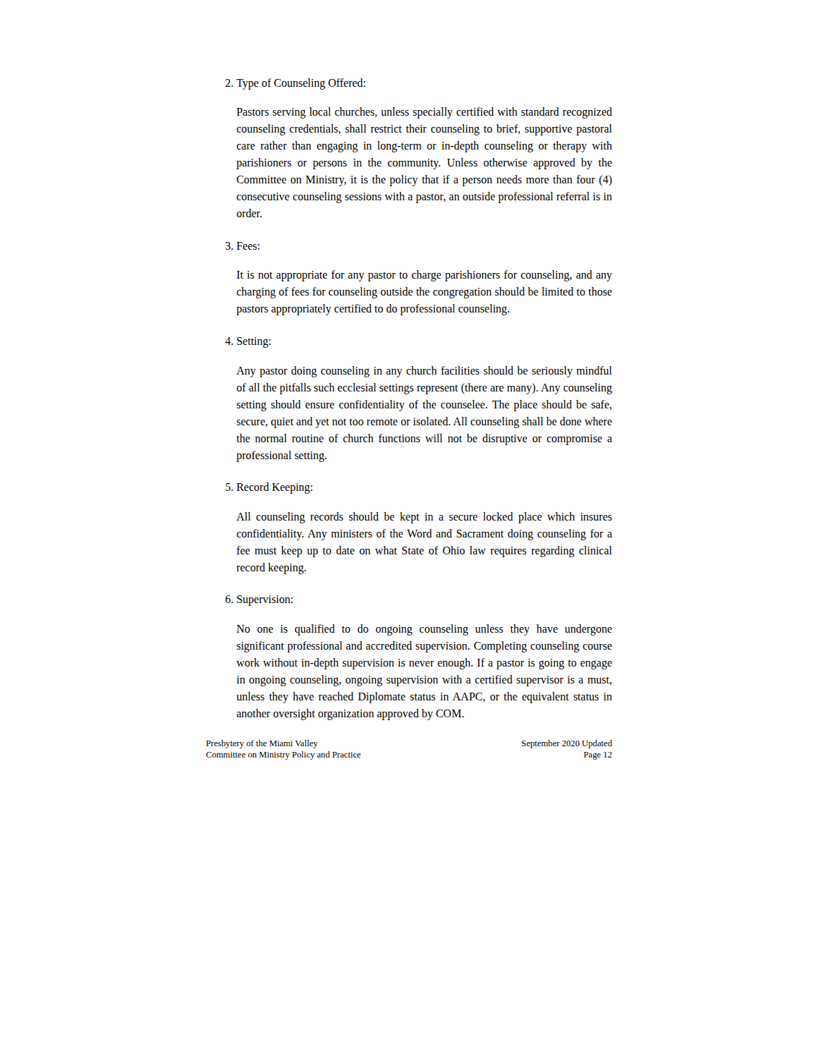Type of Counseling Offered:
Pastors serving local churches, unless specially certified with standard recognized counseling credentials, shall restrict their counseling to brief, supportive pastoral care rather than engaging in long-term or in-depth counseling or therapy with parishioners or persons in the community. Unless otherwise approved by the Committee on Ministry, it is the policy that if a person needs more than four (4) consecutive counseling sessions with a pastor, an outside professional referral is in order.
Fees:
It is not appropriate for any pastor to charge parishioners for counseling, and any charging of fees for counseling outside the congregation should be limited to those pastors appropriately certified to do professional counseling.
Setting:
Any pastor doing counseling in any church facilities should be seriously mindful of all the pitfalls such ecclesial settings represent (there are many). Any counseling setting should ensure confidentiality of the counselee. The place should be safe, secure, quiet and yet not too remote or isolated. All counseling shall be done where the normal routine of church functions will not be disruptive or compromise a professional setting.
Record Keeping:
All counseling records should be kept in a secure locked place which insures confidentiality. Any ministers of the Word and Sacrament doing counseling for a fee must keep up to date on what State of Ohio law requires regarding clinical record keeping.
Supervision:
No one is qualified to do ongoing counseling unless they have undergone significant professional and accredited supervision. Completing counseling course work without in-depth supervision is never enough. If a pastor is going to engage in ongoing counseling, ongoing supervision with a certified supervisor is a must, unless they have reached Diplomate status in AAPC, or the equivalent status in another oversight organization approved by COM.
Presbytery of the Miami Valley
Committee on Ministry Policy and Practice
September 2020 Updated
Page 12